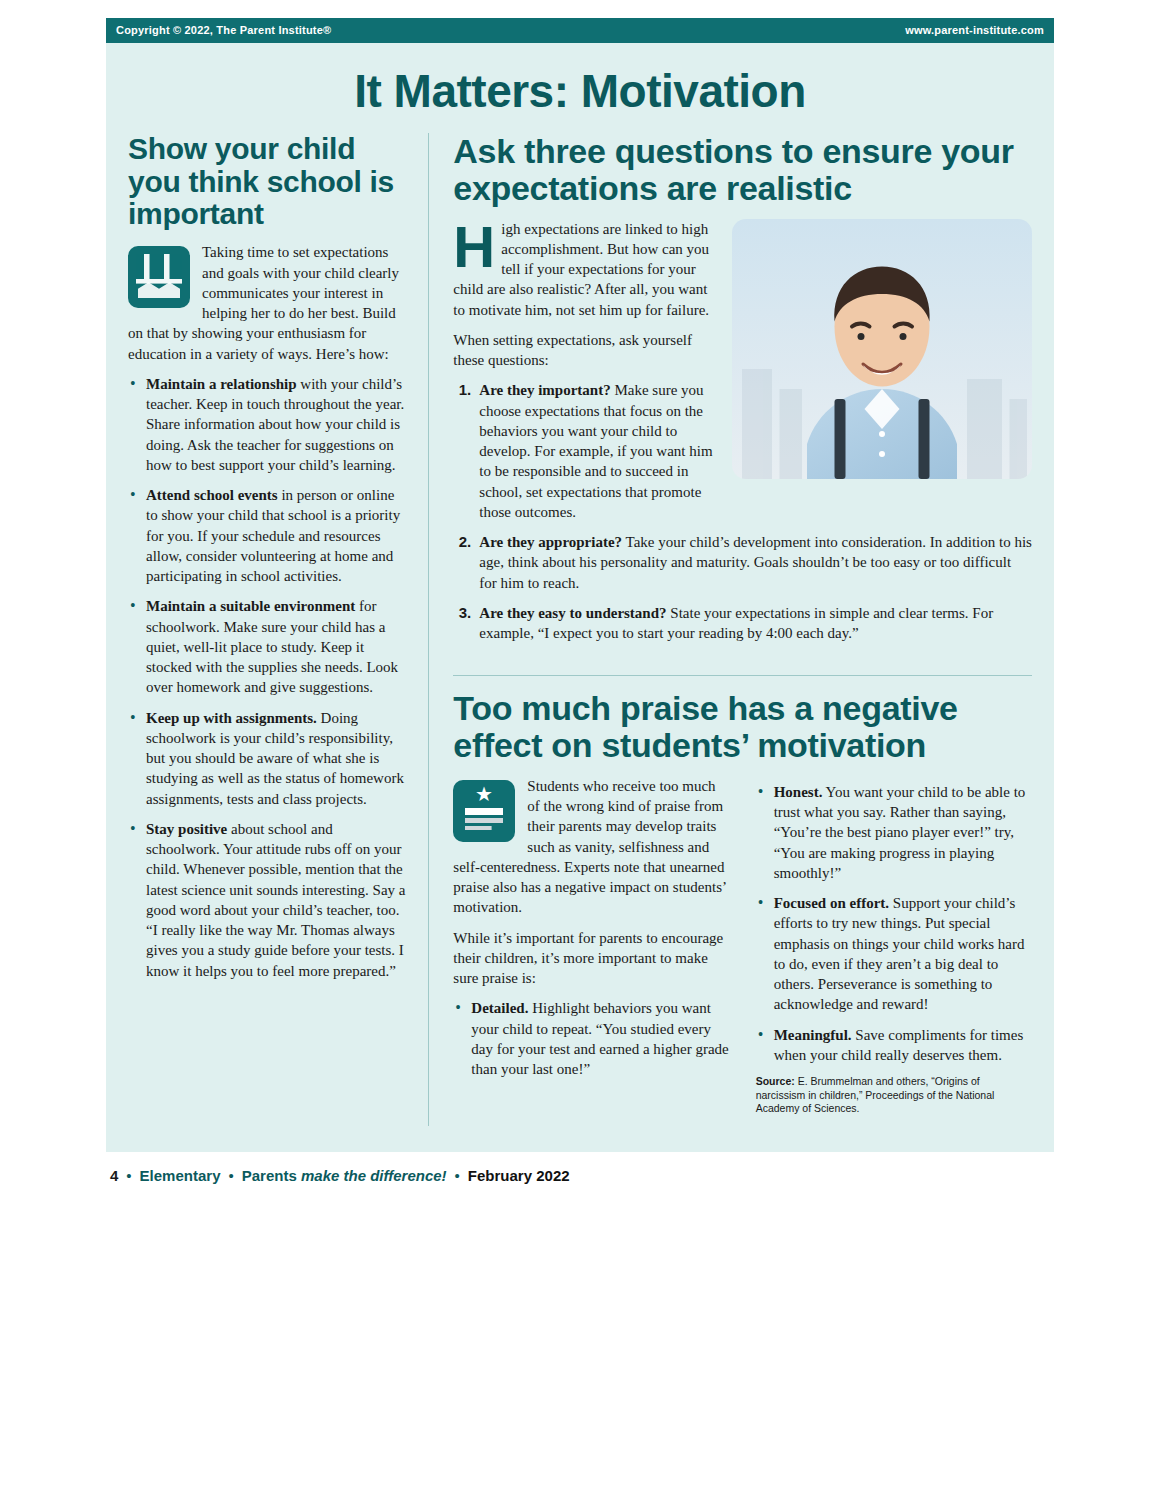Copyright © 2022, The Parent Institute® www.parent-institute.com
It Matters: Motivation
Show your child you think school is important
Taking time to set expectations and goals with your child clearly communicates your interest in helping her to do her best. Build on that by showing your enthusiasm for education in a variety of ways. Here’s how:
Maintain a relationship with your child’s teacher. Keep in touch throughout the year. Share information about how your child is doing. Ask the teacher for suggestions on how to best support your child’s learning.
Attend school events in person or online to show your child that school is a priority for you. If your schedule and resources allow, consider volunteering at home and participating in school activities.
Maintain a suitable environment for schoolwork. Make sure your child has a quiet, well-lit place to study. Keep it stocked with the supplies she needs. Look over homework and give suggestions.
Keep up with assignments. Doing schoolwork is your child’s responsibility, but you should be aware of what she is studying as well as the status of homework assignments, tests and class projects.
Stay positive about school and schoolwork. Your attitude rubs off on your child. Whenever possible, mention that the latest science unit sounds interesting. Say a good word about your child’s teacher, too. “I really like the way Mr. Thomas always gives you a study guide before your tests. I know it helps you to feel more prepared.”
Ask three questions to ensure your expectations are realistic
High expectations are linked to high accomplishment. But how can you tell if your expectations for your child are also realistic? After all, you want to motivate him, not set him up for failure.
When setting expectations, ask yourself these questions:
Are they important? Make sure you choose expectations that focus on the behaviors you want your child to develop. For example, if you want him to be responsible and to succeed in school, set expectations that promote those outcomes.
Are they appropriate? Take your child’s development into consideration. In addition to his age, think about his personality and maturity. Goals shouldn’t be too easy or too difficult for him to reach.
Are they easy to understand? State your expectations in simple and clear terms. For example, “I expect you to start your reading by 4:00 each day.”
Too much praise has a negative effect on students’ motivation
Students who receive too much of the wrong kind of praise from their parents may develop traits such as vanity, selfishness and self-centeredness. Experts note that unearned praise also has a negative impact on students’ motivation.
While it’s important for parents to encourage their children, it’s more important to make sure praise is:
Detailed. Highlight behaviors you want your child to repeat. “You studied every day for your test and earned a higher grade than your last one!”
Honest. You want your child to be able to trust what you say. Rather than saying, “You’re the best piano player ever!” try, “You are making progress in playing smoothly!”
Focused on effort. Support your child’s efforts to try new things. Put special emphasis on things your child works hard to do, even if they aren’t a big deal to others. Perseverance is something to acknowledge and reward!
Meaningful. Save compliments for times when your child really deserves them.
Source: E. Brummelman and others, “Origins of narcissism in children,” Proceedings of the National Academy of Sciences.
4 • Elementary • Parents make the difference! • February 2022